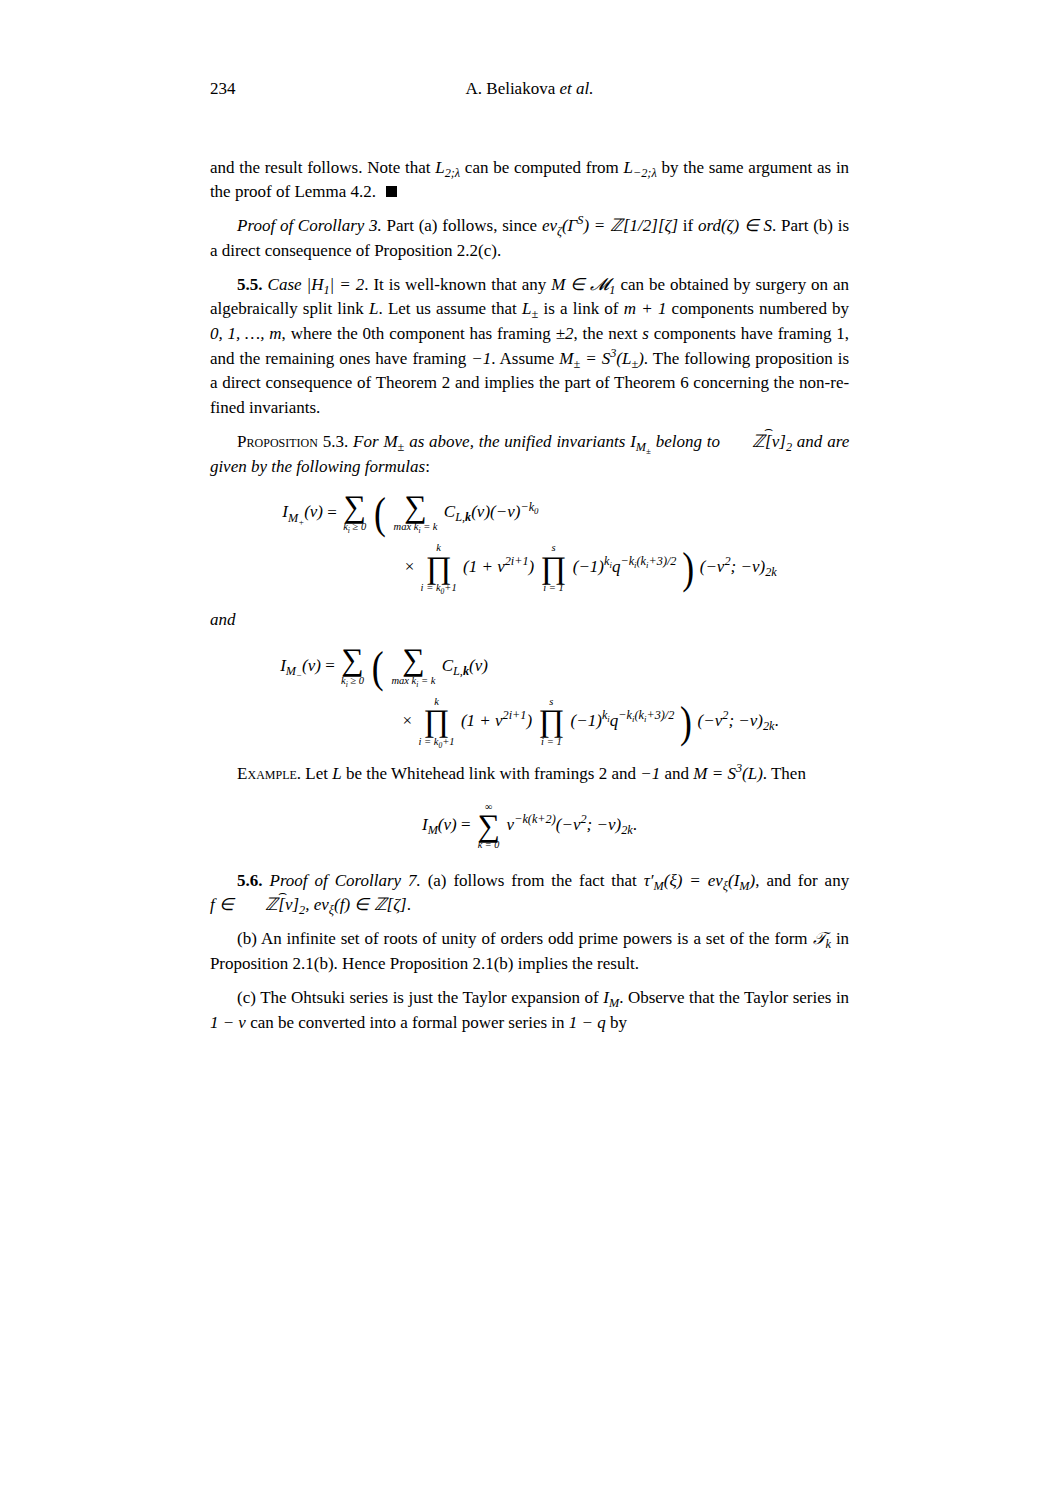234
A. Beliakova et al.
and the result follows. Note that L2;λ can be computed from L−2;λ by the same argument as in the proof of Lemma 4.2.
Proof of Corollary 3. Part (a) follows, since evζ(ΓS) = ℤ[1/2][ζ] if ord(ζ) ∈ S. Part (b) is a direct consequence of Proposition 2.2(c).
5.5. Case |H1| = 2. It is well-known that any M ∈ 𝓜1 can be obtained by surgery on an algebraically split link L. Let us assume that L± is a link of m + 1 components numbered by 0, 1, …, m, where the 0th component has framing ±2, the next s components have framing 1, and the remaining ones have framing −1. Assume M± = S3(L±). The following proposition is a direct consequence of Theorem 2 and implies the part of Theorem 6 concerning the non-refined invariants.
Proposition 5.3. For M± as above, the unified invariants IM± belong to ⌢ℤ[v] 2 and are given by the following formulas:
IM+(v) = ∑ki ≥ 0 ( ∑max ki = k CL,k(v)(−v)−k0 × k∏i = k0+1 (1 + v2i+1) s∏i = 1 (−1)kiq−ki(ki+3)/2 ) (−v2; −v)2k
and
IM−(v) = ∑ki ≥ 0 ( ∑max ki = k CL,k(v) × k∏i = k0+1 (1 + v2i+1) s∏i = 1 (−1)kiq−ki(ki+3)/2 ) (−v2; −v)2k.
Example. Let L be the Whitehead link with framings 2 and −1 and M = S3(L). Then
IM(v) = ∞∑k = 0 v−k(k+2)(−v2; −v)2k.
5.6. Proof of Corollary 7. (a) follows from the fact that τ′M(ξ) = evξ(IM), and for any f ∈ ⌢ℤ[v] 2, evξ(f) ∈ ℤ[ζ].
(b) An infinite set of roots of unity of orders odd prime powers is a set of the form 𝒯k in Proposition 2.1(b). Hence Proposition 2.1(b) implies the result.
(c) The Ohtsuki series is just the Taylor expansion of IM. Observe that the Taylor series in 1 − v can be converted into a formal power series in 1 − q by